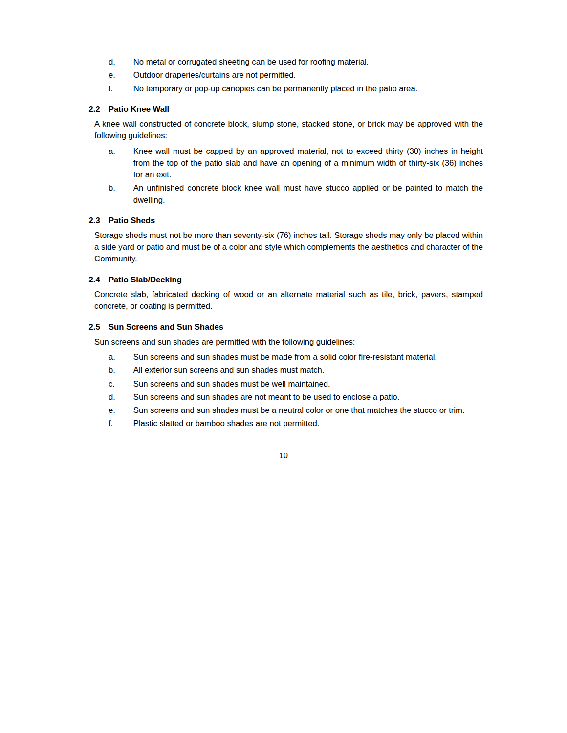d. No metal or corrugated sheeting can be used for roofing material.
e. Outdoor draperies/curtains are not permitted.
f. No temporary or pop-up canopies can be permanently placed in the patio area.
2.2 Patio Knee Wall
A knee wall constructed of concrete block, slump stone, stacked stone, or brick may be approved with the following guidelines:
a. Knee wall must be capped by an approved material, not to exceed thirty (30) inches in height from the top of the patio slab and have an opening of a minimum width of thirty-six (36) inches for an exit.
b. An unfinished concrete block knee wall must have stucco applied or be painted to match the dwelling.
2.3 Patio Sheds
Storage sheds must not be more than seventy-six (76) inches tall. Storage sheds may only be placed within a side yard or patio and must be of a color and style which complements the aesthetics and character of the Community.
2.4 Patio Slab/Decking
Concrete slab, fabricated decking of wood or an alternate material such as tile, brick, pavers, stamped concrete, or coating is permitted.
2.5 Sun Screens and Sun Shades
Sun screens and sun shades are permitted with the following guidelines:
a. Sun screens and sun shades must be made from a solid color fire-resistant material.
b. All exterior sun screens and sun shades must match.
c. Sun screens and sun shades must be well maintained.
d. Sun screens and sun shades are not meant to be used to enclose a patio.
e. Sun screens and sun shades must be a neutral color or one that matches the stucco or trim.
f. Plastic slatted or bamboo shades are not permitted.
10